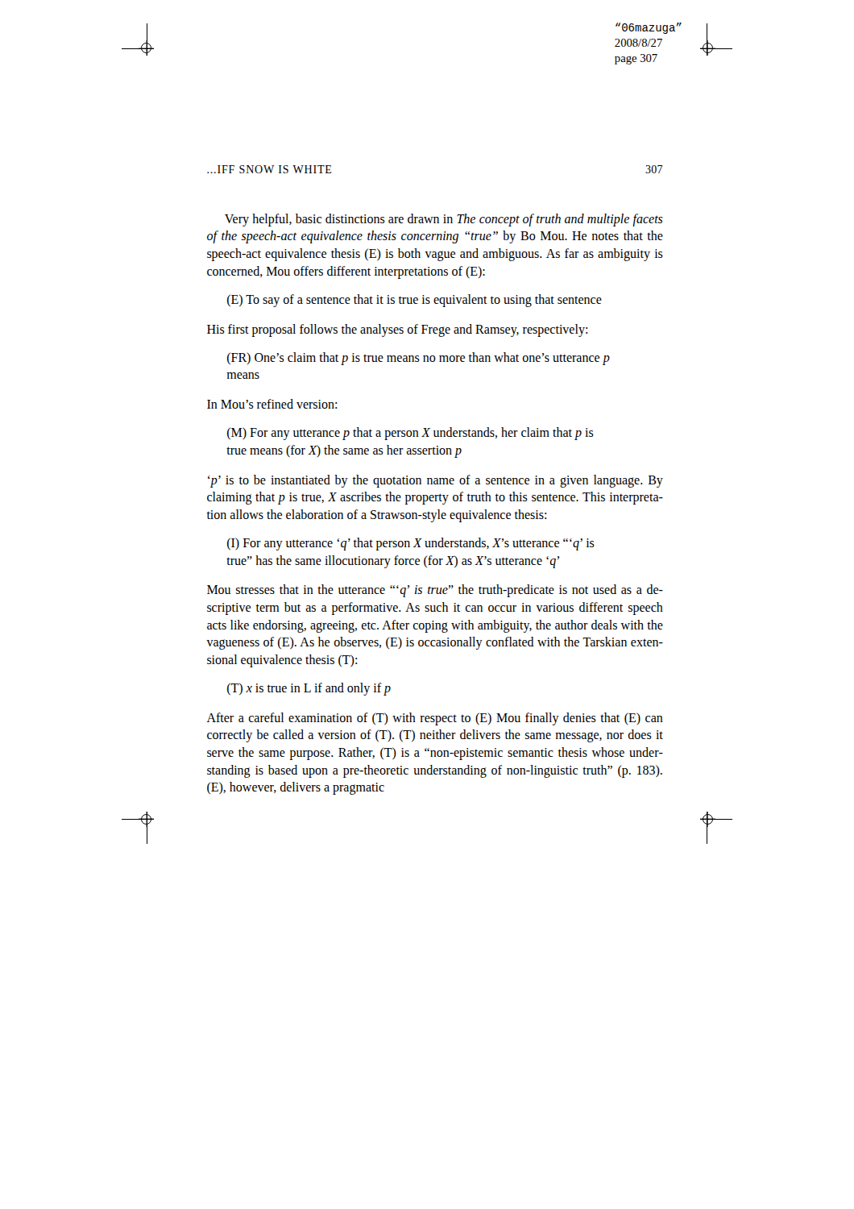“06mazuga”
2008/8/27
page 307
...iff snow is white 307
Very helpful, basic distinctions are drawn in The concept of truth and multiple facets of the speech-act equivalence thesis concerning “true” by Bo Mou. He notes that the speech-act equivalence thesis (E) is both vague and ambiguous. As far as ambiguity is concerned, Mou offers different interpretations of (E):
(E) To say of a sentence that it is true is equivalent to using that sentence
His first proposal follows the analyses of Frege and Ramsey, respectively:
(FR) One’s claim that p is true means no more than what one’s utterance p means
In Mou’s refined version:
(M) For any utterance p that a person X understands, her claim that p is true means (for X) the same as her assertion p
‘p’ is to be instantiated by the quotation name of a sentence in a given language. By claiming that p is true, X ascribes the property of truth to this sentence. This interpretation allows the elaboration of a Strawson-style equivalence thesis:
(I) For any utterance ‘q’ that person X understands, X’s utterance “‘q’ is true” has the same illocutionary force (for X) as X’s utterance ‘q’
Mou stresses that in the utterance “‘q’ is true” the truth-predicate is not used as a descriptive term but as a performative. As such it can occur in various different speech acts like endorsing, agreeing, etc. After coping with ambiguity, the author deals with the vagueness of (E). As he observes, (E) is occasionally conflated with the Tarskian extensional equivalence thesis (T):
(T) x is true in L if and only if p
After a careful examination of (T) with respect to (E) Mou finally denies that (E) can correctly be called a version of (T). (T) neither delivers the same message, nor does it serve the same purpose. Rather, (T) is a “non-epistemic semantic thesis whose understanding is based upon a pre-theoretic understanding of non-linguistic truth” (p. 183). (E), however, delivers a pragmatic